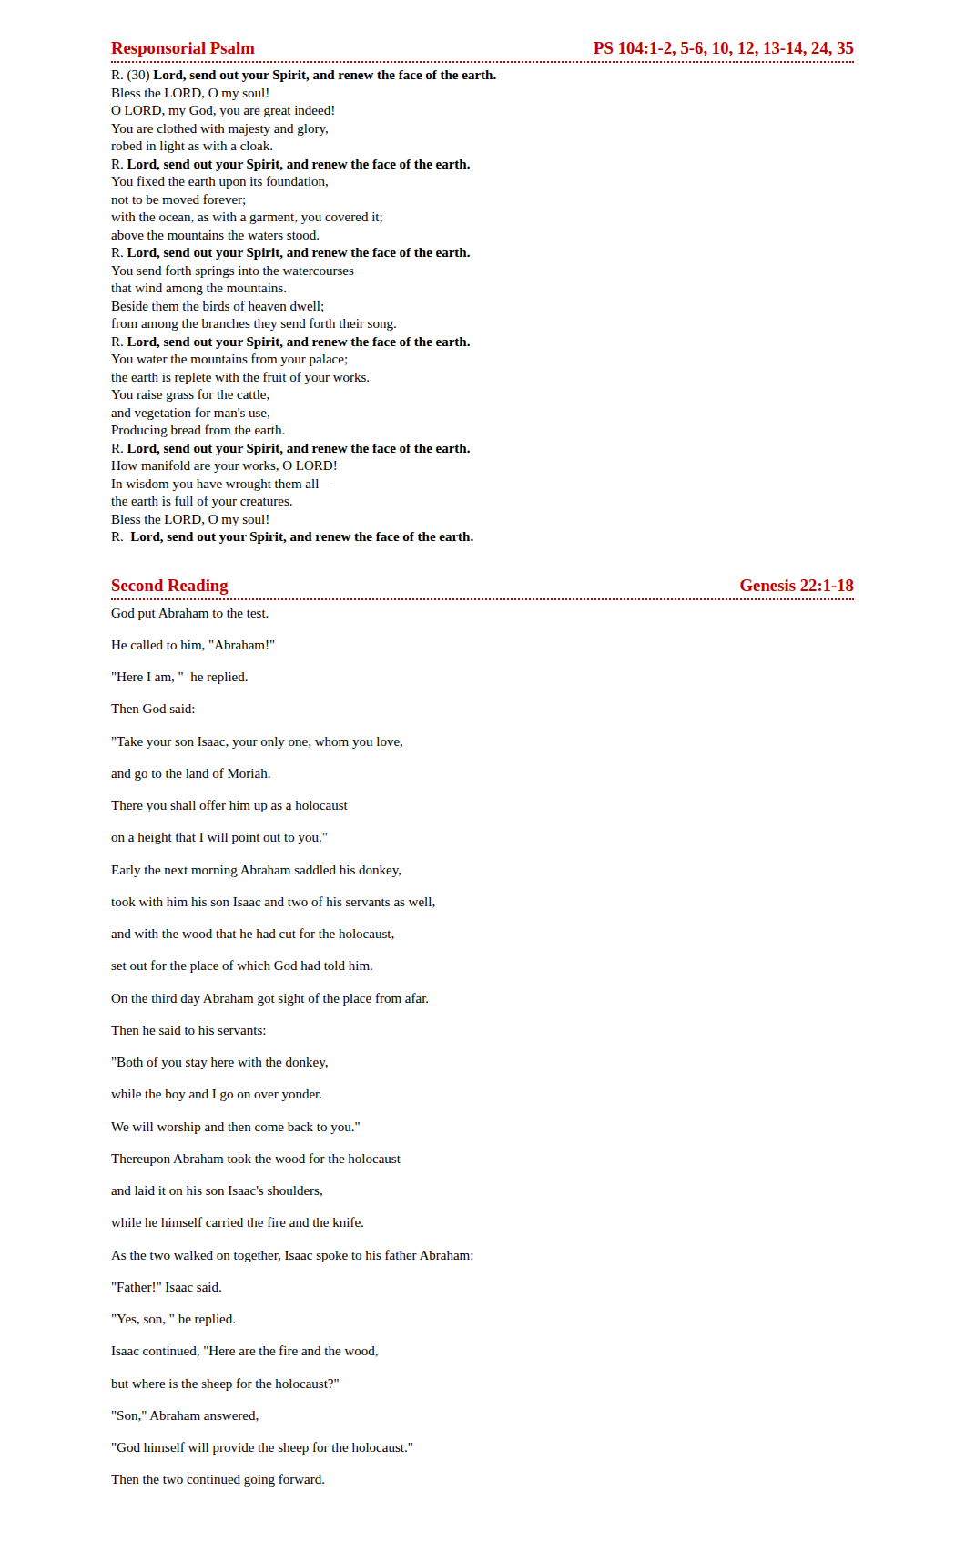Responsorial Psalm PS 104:1-2, 5-6, 10, 12, 13-14, 24, 35
R. (30) Lord, send out your Spirit, and renew the face of the earth.
Bless the LORD, O my soul!
O LORD, my God, you are great indeed!
You are clothed with majesty and glory,
robed in light as with a cloak.
R. Lord, send out your Spirit, and renew the face of the earth.
You fixed the earth upon its foundation,
not to be moved forever;
with the ocean, as with a garment, you covered it;
above the mountains the waters stood.
R. Lord, send out your Spirit, and renew the face of the earth.
You send forth springs into the watercourses
that wind among the mountains.
Beside them the birds of heaven dwell;
from among the branches they send forth their song.
R. Lord, send out your Spirit, and renew the face of the earth.
You water the mountains from your palace;
the earth is replete with the fruit of your works.
You raise grass for the cattle,
and vegetation for man's use,
Producing bread from the earth.
R. Lord, send out your Spirit, and renew the face of the earth.
How manifold are your works, O LORD!
In wisdom you have wrought them all—
the earth is full of your creatures.
Bless the LORD, O my soul!
R. Lord, send out your Spirit, and renew the face of the earth.
Second Reading Genesis 22:1-18
God put Abraham to the test.
He called to him, "Abraham!"
"Here I am, " he replied.
Then God said:
"Take your son Isaac, your only one, whom you love,
and go to the land of Moriah.
There you shall offer him up as a holocaust
on a height that I will point out to you."
Early the next morning Abraham saddled his donkey,
took with him his son Isaac and two of his servants as well,
and with the wood that he had cut for the holocaust,
set out for the place of which God had told him.
On the third day Abraham got sight of the place from afar.
Then he said to his servants:
"Both of you stay here with the donkey,
while the boy and I go on over yonder.
We will worship and then come back to you."
Thereupon Abraham took the wood for the holocaust
and laid it on his son Isaac's shoulders,
while he himself carried the fire and the knife.
As the two walked on together, Isaac spoke to his father Abraham:
"Father!" Isaac said.
"Yes, son, " he replied.
Isaac continued, "Here are the fire and the wood,
but where is the sheep for the holocaust?"
"Son," Abraham answered,
"God himself will provide the sheep for the holocaust."
Then the two continued going forward.